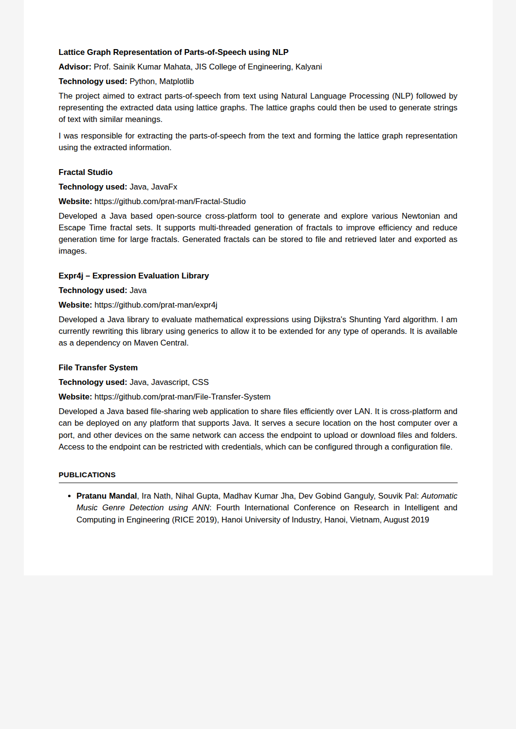Lattice Graph Representation of Parts-of-Speech using NLP
Advisor: Prof. Sainik Kumar Mahata, JIS College of Engineering, Kalyani
Technology used: Python, Matplotlib
The project aimed to extract parts-of-speech from text using Natural Language Processing (NLP) followed by representing the extracted data using lattice graphs. The lattice graphs could then be used to generate strings of text with similar meanings.
I was responsible for extracting the parts-of-speech from the text and forming the lattice graph representation using the extracted information.
Fractal Studio
Technology used: Java, JavaFx
Website: https://github.com/prat-man/Fractal-Studio
Developed a Java based open-source cross-platform tool to generate and explore various Newtonian and Escape Time fractal sets. It supports multi-threaded generation of fractals to improve efficiency and reduce generation time for large fractals. Generated fractals can be stored to file and retrieved later and exported as images.
Expr4j – Expression Evaluation Library
Technology used: Java
Website: https://github.com/prat-man/expr4j
Developed a Java library to evaluate mathematical expressions using Dijkstra's Shunting Yard algorithm. I am currently rewriting this library using generics to allow it to be extended for any type of operands. It is available as a dependency on Maven Central.
File Transfer System
Technology used: Java, Javascript, CSS
Website: https://github.com/prat-man/File-Transfer-System
Developed a Java based file-sharing web application to share files efficiently over LAN. It is cross-platform and can be deployed on any platform that supports Java. It serves a secure location on the host computer over a port, and other devices on the same network can access the endpoint to upload or download files and folders. Access to the endpoint can be restricted with credentials, which can be configured through a configuration file.
PUBLICATIONS
Pratanu Mandal, Ira Nath, Nihal Gupta, Madhav Kumar Jha, Dev Gobind Ganguly, Souvik Pal: Automatic Music Genre Detection using ANN: Fourth International Conference on Research in Intelligent and Computing in Engineering (RICE 2019), Hanoi University of Industry, Hanoi, Vietnam, August 2019